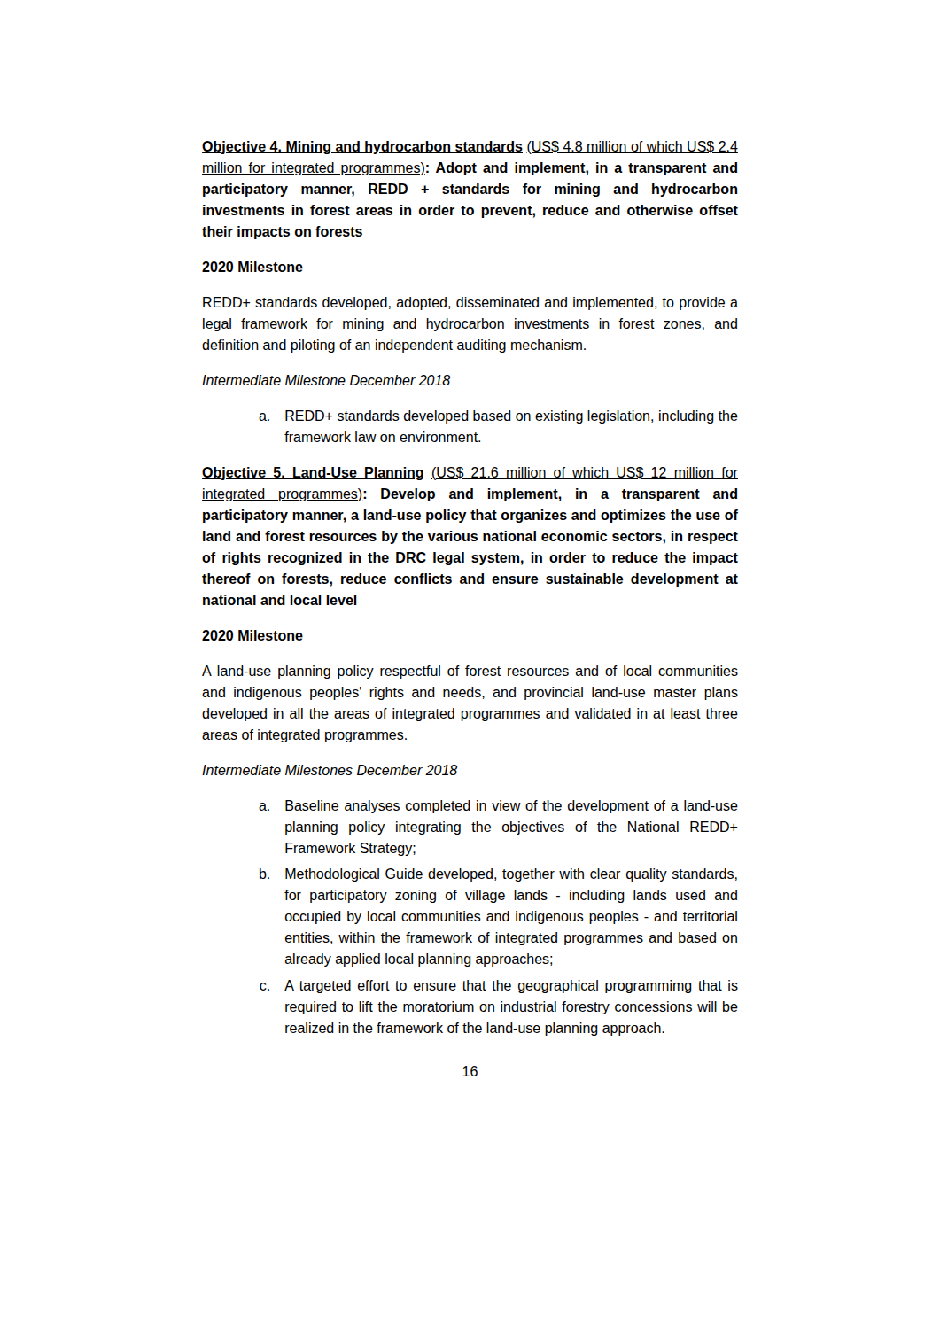Objective 4. Mining and hydrocarbon standards (US$ 4.8 million of which US$ 2.4 million for integrated programmes): Adopt and implement, in a transparent and participatory manner, REDD + standards for mining and hydrocarbon investments in forest areas in order to prevent, reduce and otherwise offset their impacts on forests
2020 Milestone
REDD+ standards developed, adopted, disseminated and implemented, to provide a legal framework for mining and hydrocarbon investments in forest zones, and definition and piloting of an independent auditing mechanism.
Intermediate Milestone December 2018
REDD+ standards developed based on existing legislation, including the framework law on environment.
Objective 5. Land-Use Planning (US$ 21.6 million of which US$ 12 million for integrated programmes): Develop and implement, in a transparent and participatory manner, a land-use policy that organizes and optimizes the use of land and forest resources by the various national economic sectors, in respect of rights recognized in the DRC legal system, in order to reduce the impact thereof on forests, reduce conflicts and ensure sustainable development at national and local level
2020 Milestone
A land-use planning policy respectful of forest resources and of local communities and indigenous peoples' rights and needs, and provincial land-use master plans developed in all the areas of integrated programmes and validated in at least three areas of integrated programmes.
Intermediate Milestones December 2018
Baseline analyses completed in view of the development of a land-use planning policy integrating the objectives of the National REDD+ Framework Strategy;
Methodological Guide developed, together with clear quality standards, for participatory zoning of village lands - including lands used and occupied by local communities and indigenous peoples - and territorial entities, within the framework of integrated programmes and based on already applied local planning approaches;
A targeted effort to ensure that the geographical programmimg that is required to lift the moratorium on industrial forestry concessions will be realized in the framework of the land-use planning approach.
16